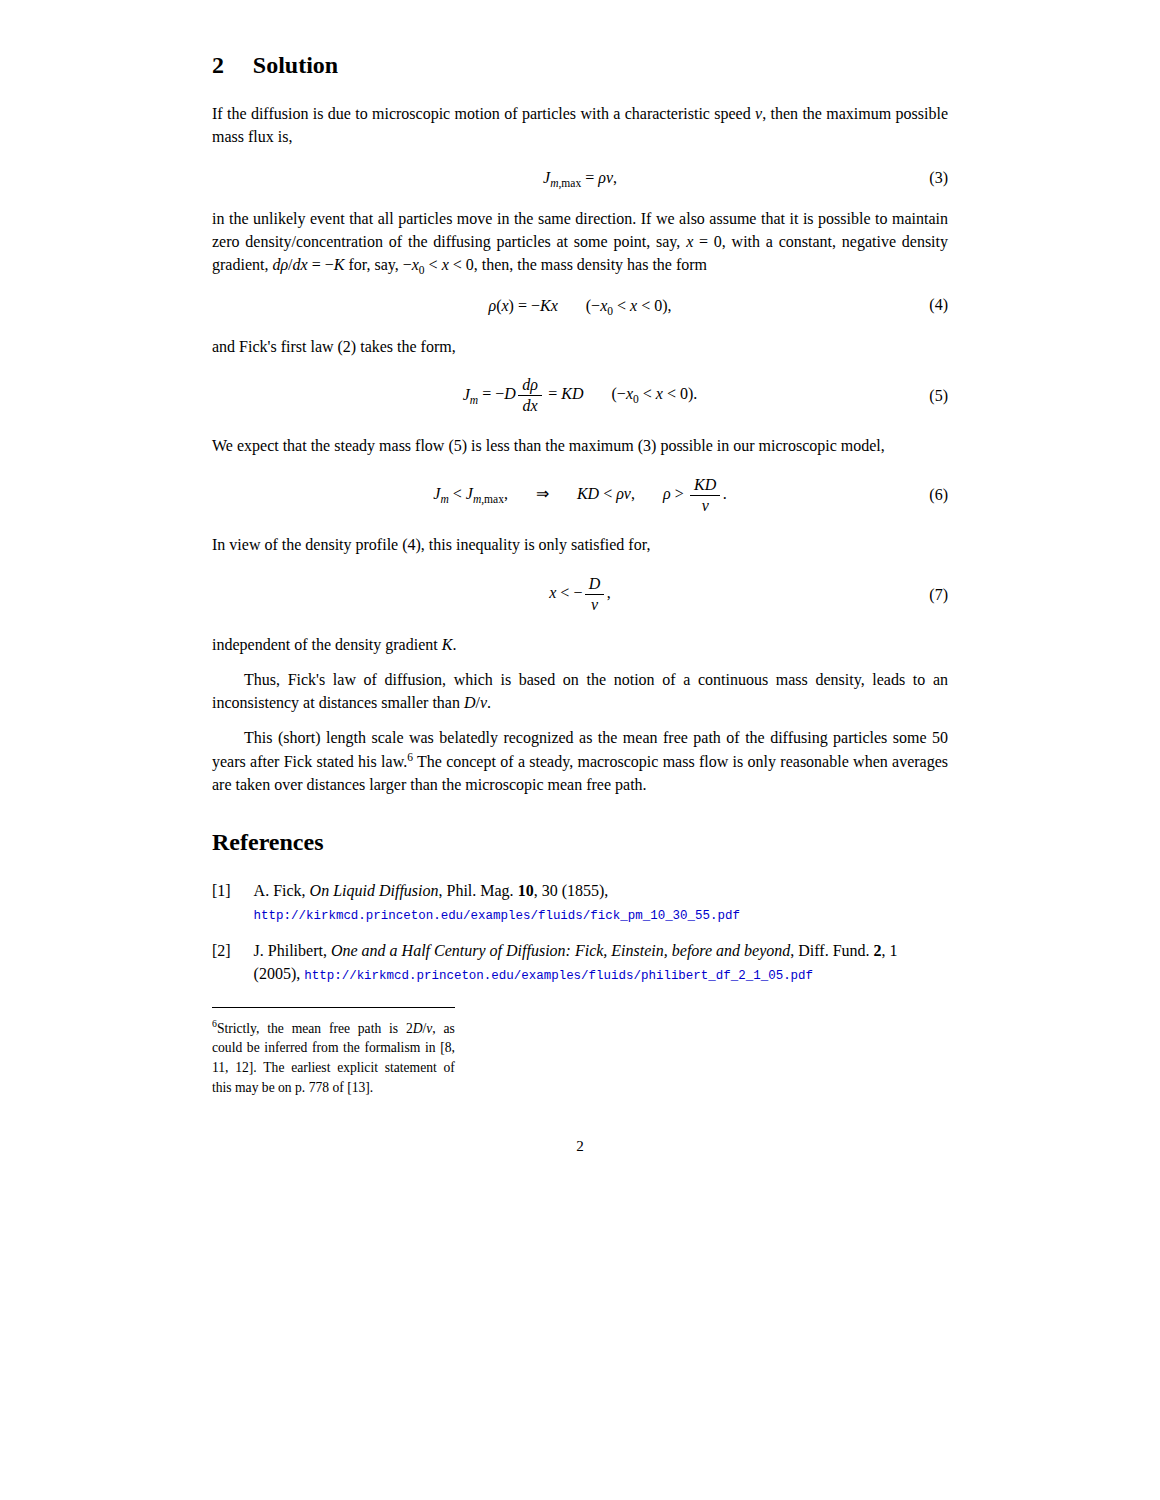2 Solution
If the diffusion is due to microscopic motion of particles with a characteristic speed v, then the maximum possible mass flux is,
Jm,max = ρv, (3)
in the unlikely event that all particles move in the same direction. If we also assume that it is possible to maintain zero density/concentration of the diffusing particles at some point, say, x = 0, with a constant, negative density gradient, dρ/dx = −K for, say, −x0 < x < 0, then, the mass density has the form
ρ(x) = −Kx (−x0 < x < 0), (4)
and Fick's first law (2) takes the form,
Jm = −Ddρ dx = KD (−x0 < x < 0). (5)
We expect that the steady mass flow (5) is less than the maximum (3) possible in our microscopic model,
Jm < Jm,max, ⇒ KD < ρv, ρ > KD v. (6)
In view of the density profile (4), this inequality is only satisfied for,
x < −Dv, (7)
independent of the density gradient K.
Thus, Fick's law of diffusion, which is based on the notion of a continuous mass density, leads to an inconsistency at distances smaller than D/v.
This (short) length scale was belatedly recognized as the mean free path of the diffusing particles some 50 years after Fick stated his law.6 The concept of a steady, macroscopic mass flow is only reasonable when averages are taken over distances larger than the microscopic mean free path.
References
[1] A. Fick, On Liquid Diffusion, Phil. Mag. 10, 30 (1855),
http://kirkmcd.princeton.edu/examples/fluids/fick_pm_10_30_55.pdf
[2] J. Philibert, One and a Half Century of Diffusion: Fick, Einstein, before and beyond, Diff. Fund. 2, 1 (2005), http://kirkmcd.princeton.edu/examples/fluids/philibert_df_2_1_05.pdf
6Strictly, the mean free path is 2D/v, as could be inferred from the formalism in [8, 11, 12]. The earliest explicit statement of this may be on p. 778 of [13].
2